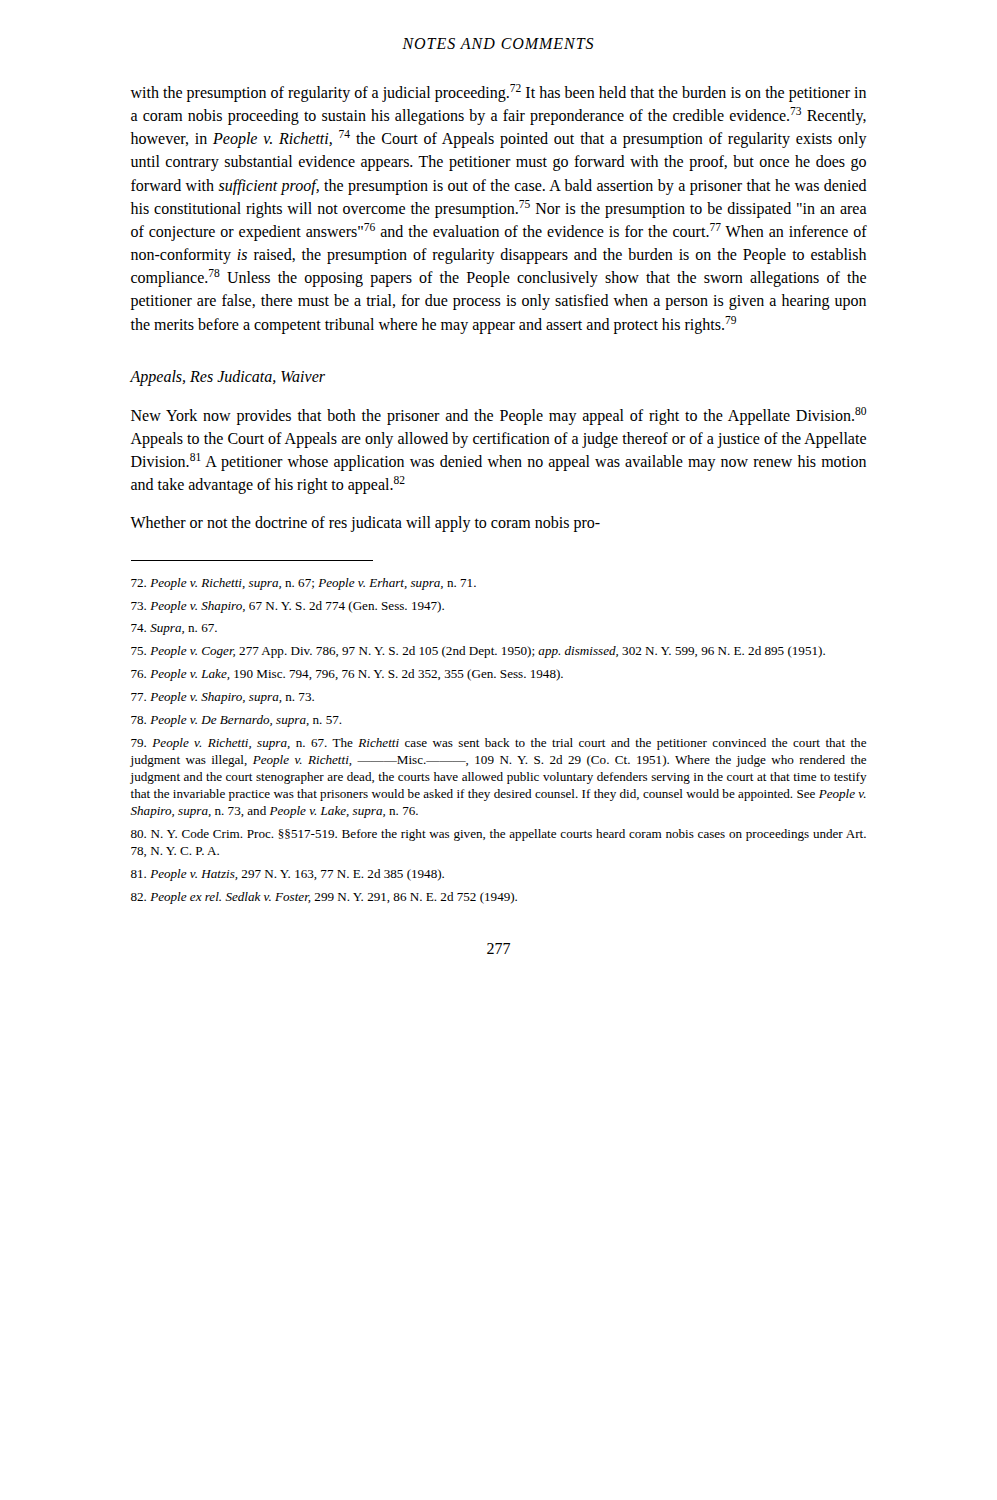NOTES AND COMMENTS
with the presumption of regularity of a judicial proceeding.72 It has been held that the burden is on the petitioner in a coram nobis proceeding to sustain his allegations by a fair preponderance of the credible evidence.73 Recently, however, in People v. Richetti, 74 the Court of Appeals pointed out that a presumption of regularity exists only until contrary substantial evidence appears. The petitioner must go forward with the proof, but once he does go forward with sufficient proof, the presumption is out of the case. A bald assertion by a prisoner that he was denied his constitutional rights will not overcome the presumption.75 Nor is the presumption to be dissipated "in an area of conjecture or expedient answers"76 and the evaluation of the evidence is for the court.77 When an inference of non-conformity is raised, the presumption of regularity disappears and the burden is on the People to establish compliance.78 Unless the opposing papers of the People conclusively show that the sworn allegations of the petitioner are false, there must be a trial, for due process is only satisfied when a person is given a hearing upon the merits before a competent tribunal where he may appear and assert and protect his rights.79
Appeals, Res Judicata, Waiver
New York now provides that both the prisoner and the People may appeal of right to the Appellate Division.80 Appeals to the Court of Appeals are only allowed by certification of a judge thereof or of a justice of the Appellate Division.81 A petitioner whose application was denied when no appeal was available may now renew his motion and take advantage of his right to appeal.82
Whether or not the doctrine of res judicata will apply to coram nobis pro-
72. People v. Richetti, supra, n. 67; People v. Erhart, supra, n. 71.
73. People v. Shapiro, 67 N. Y. S. 2d 774 (Gen. Sess. 1947).
74. Supra, n. 67.
75. People v. Coger, 277 App. Div. 786, 97 N. Y. S. 2d 105 (2nd Dept. 1950); app. dismissed, 302 N. Y. 599, 96 N. E. 2d 895 (1951).
76. People v. Lake, 190 Misc. 794, 796, 76 N. Y. S. 2d 352, 355 (Gen. Sess. 1948).
77. People v. Shapiro, supra, n. 73.
78. People v. De Bernardo, supra, n. 57.
79. People v. Richetti, supra, n. 67. The Richetti case was sent back to the trial court and the petitioner convinced the court that the judgment was illegal, People v. Richetti, ———Misc.———, 109 N. Y. S. 2d 29 (Co. Ct. 1951). Where the judge who rendered the judgment and the court stenographer are dead, the courts have allowed public voluntary defenders serving in the court at that time to testify that the invariable practice was that prisoners would be asked if they desired counsel. If they did, counsel would be appointed. See People v. Shapiro, supra, n. 73, and People v. Lake, supra, n. 76.
80. N. Y. Code Crim. Proc. §§517-519. Before the right was given, the appellate courts heard coram nobis cases on proceedings under Art. 78, N. Y. C. P. A.
81. People v. Hatzis, 297 N. Y. 163, 77 N. E. 2d 385 (1948).
82. People ex rel. Sedlak v. Foster, 299 N. Y. 291, 86 N. E. 2d 752 (1949).
277